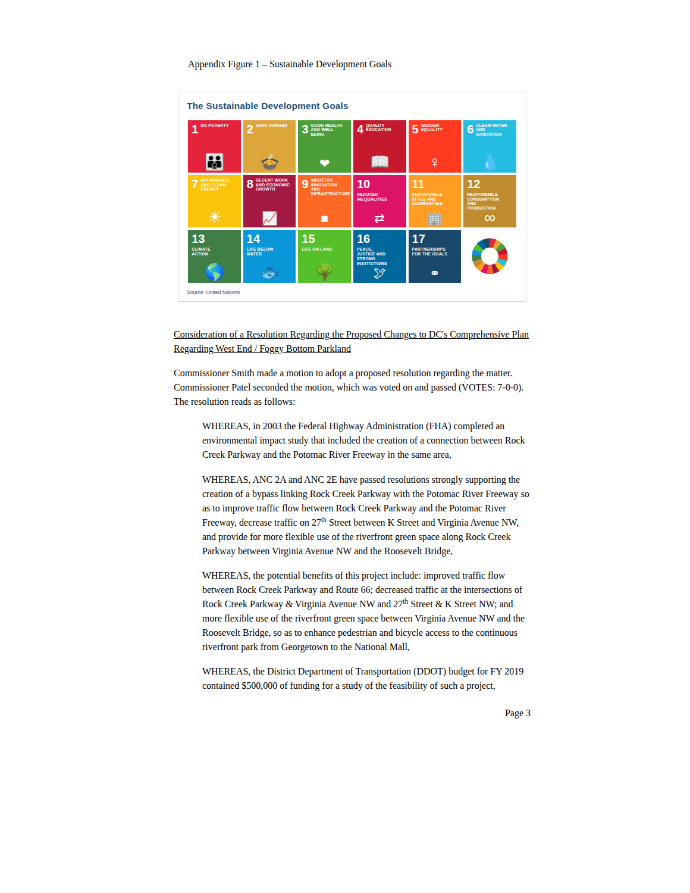Appendix Figure 1 – Sustainable Development Goals
The Sustainable Development Goals
| 1 No Poverty 👪 | 2 Zero Hunger 🍲 | 3 Good Health and Well-Being ❤ | 4 Quality Education 📖 | 5 Gender Equality ♀ | 6 Clean Water and Sanitation 💧 |
| 7 Affordable and Clean Energy ☀ | 8 Decent Work and Economic Growth 📈 | 9 Industry, Innovation and Infrastructure ■ | 10 Reduced Inequalities ⇄ | 11 Sustainable Cities and Communities 🏢 | 12 Responsible Consumption and Production ∞ |
| 13 Climate Action 🌎 | 14 Life Below Water 🐟 | 15 Life on Land 🌳 | 16 Peace, Justice and Strong Institutions 🕊 | 17 Partnerships for the Goals ⚭ | |
Source: United Nations
Consideration of a Resolution Regarding the Proposed Changes to DC's Comprehensive Plan Regarding West End / Foggy Bottom Parkland
Commissioner Smith made a motion to adopt a proposed resolution regarding the matter. Commissioner Patel seconded the motion, which was voted on and passed (VOTES: 7-0-0). The resolution reads as follows:
WHEREAS, in 2003 the Federal Highway Administration (FHA) completed an environmental impact study that included the creation of a connection between Rock Creek Parkway and the Potomac River Freeway in the same area,
WHEREAS, ANC 2A and ANC 2E have passed resolutions strongly supporting the creation of a bypass linking Rock Creek Parkway with the Potomac River Freeway so as to improve traffic flow between Rock Creek Parkway and the Potomac River Freeway, decrease traffic on 27th Street between K Street and Virginia Avenue NW, and provide for more flexible use of the riverfront green space along Rock Creek Parkway between Virginia Avenue NW and the Roosevelt Bridge,
WHEREAS, the potential benefits of this project include: improved traffic flow between Rock Creek Parkway and Route 66; decreased traffic at the intersections of Rock Creek Parkway & Virginia Avenue NW and 27th Street & K Street NW; and more flexible use of the riverfront green space between Virginia Avenue NW and the Roosevelt Bridge, so as to enhance pedestrian and bicycle access to the continuous riverfront park from Georgetown to the National Mall,
WHEREAS, the District Department of Transportation (DDOT) budget for FY 2019 contained $500,000 of funding for a study of the feasibility of such a project,
Page 3